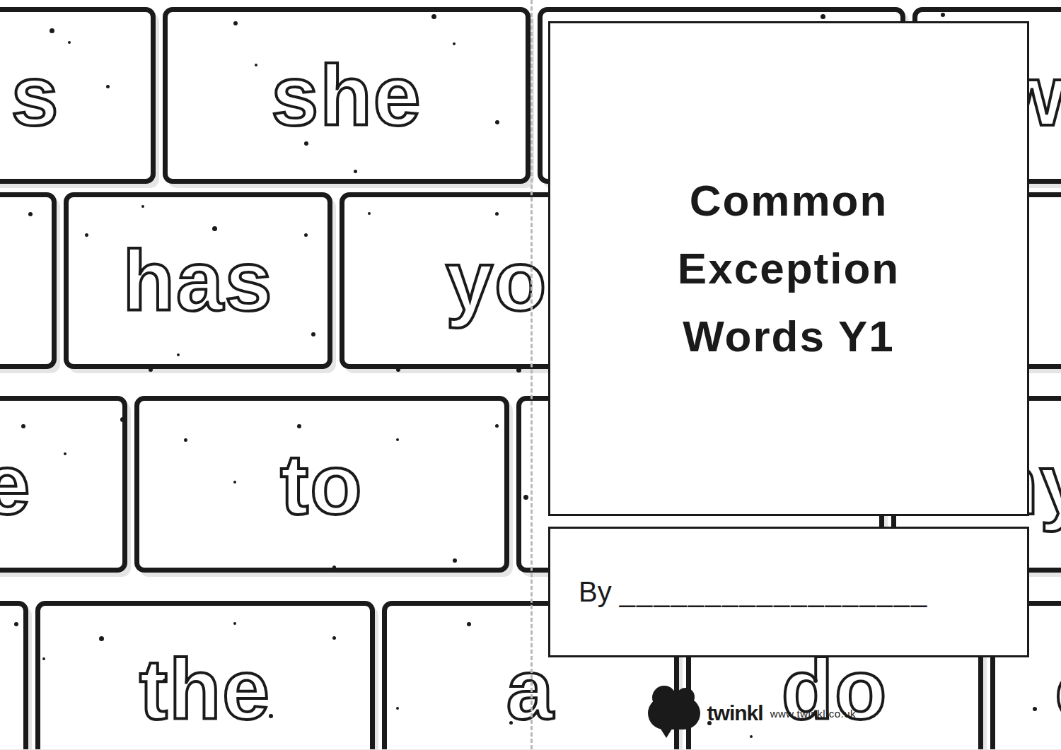s
she
he
w
e
has
you
are
e
to
house
my
I
the
a
do
of
Common
Exception
Words Y1
By __________________
twinkl www.twinkl.co.uk